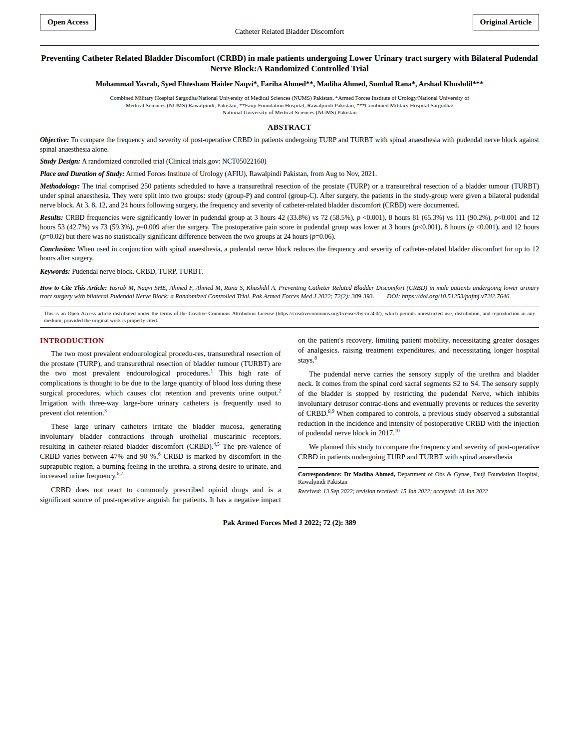Open Access
Catheter Related Bladder Discomfort
Original Article
Preventing Catheter Related Bladder Discomfort (CRBD) in male patients undergoing Lower Urinary tract surgery with Bilateral Pudendal Nerve Block:A Randomized Controlled Trial
Mohammad Yasrab, Syed Ehtesham Haider Naqvi*, Fariha Ahmed**, Madiha Ahmed, Sumbal Rana*, Arshad Khushdil***
Combined Military Hospital Sargodha/National University of Medical Sciences (NUMS) Pakistan, *Armed Forces Institute of Urology/National University of
Medical Sciences (NUMS) Rawalpindi, Pakistan, **Fauji Foundation Hospital, Rawalpindi Pakistan, ***Combined Military Hospital Sargodha/
National University of Medical Sciences (NUMS) Pakistan
ABSTRACT
Objective: To compare the frequency and severity of post-operative CRBD in patients undergoing TURP and TURBT with spinal anaesthesia with pudendal nerve block against spinal anaesthesia alone.
Study Design: A randomized controlled trial (Clinical trials.gov: NCT05022160)
Place and Duration of Study: Armed Forces Institute of Urology (AFIU), Rawalpindi Pakistan, from Aug to Nov, 2021.
Methodology: The trial comprised 250 patients scheduled to have a transurethral resection of the prostate (TURP) or a transurethral resection of a bladder tumour (TURBT) under spinal anaesthesia. They were split into two groups: study (group-P) and control (group-C). After surgery, the patients in the study-group were given a bilateral pudendal nerve block. At 3, 8, 12, and 24 hours following surgery, the frequency and severity of catheter-related bladder discomfort (CRBD) were documented.
Results: CRBD frequencies were significantly lower in pudendal group at 3 hours 42 (33.8%) vs 72 (58.5%), p <0.001), 8 hours 81 (65.3%) vs 111 (90.2%), p<0.001 and 12 hours 53 (42.7%) vs 73 (59.3%), p=0.009 after the surgery. The postoperative pain score in pudendal group was lower at 3 hours (p<0.001), 8 hours (p <0.001), and 12 hours (p=0.02) but there was no statistically significant difference between the two groups at 24 hours (p=0.06).
Conclusion: When used in conjunction with spinal anaesthesia, a pudendal nerve block reduces the frequency and severity of catheter-related bladder discomfort for up to 12 hours after surgery.
Keywords: Pudendal nerve block, CRBD, TURP, TURBT.
How to Cite This Article: Yasrab M, Naqvi SHE, Ahmed F, Ahmed M, Rana S, Khushdil A. Preventing Catheter Related Bladder Discomfort (CRBD) in male patients undergoing lower urinary tract surgery with bilateral Pudendal Nerve Block: a Randomized Controlled Trial. Pak Armed Forces Med J 2022; 72(2): 389-393. DOI: https://doi.org/10.51253/pafmj.v72i2.7646
This is an Open Access article distributed under the terms of the Creative Commons Attribution License (https://creativecommons.org/licenses/by-nc/4.0/), which permits unrestricted use, distribution, and reproduction in any medium, provided the original work is properly cited.
INTRODUCTION
The two most prevalent endourological procedu-res, transurethral resection of the prostate (TURP), and transurethral resection of bladder tumour (TURBT) are the two most prevalent endourological procedures.1 This high rate of complications is thought to be due to the large quantity of blood loss during these surgical procedures, which causes clot retention and prevents urine output.2 Irrigation with three-way large-bore urinary catheters is frequently used to prevent clot retention.3
These large urinary catheters irritate the bladder mucosa, generating involuntary bladder contractions through urothelial muscarinic receptors, resulting in catheter-related bladder discomfort (CRBD).4,5 The pre-valence of CRBD varies between 47% and 90 %.6 CRBD is marked by discomfort in the suprapubic region, a burning feeling in the urethra, a strong desire to urinate, and increased urine frequency.6,7
CRBD does not react to commonly prescribed opioid drugs and is a significant source of post-operative anguish for patients. It has a negative impact on the patient's recovery, limiting patient mobility, necessitating greater dosages of analgesics, raising treatment expenditures, and necessitating longer hospital stays.8
The pudendal nerve carries the sensory supply of the urethra and bladder neck. It comes from the spinal cord sacral segments S2 to S4. The sensory supply of the bladder is stopped by restricting the pudendal Nerve, which inhibits involuntary detrusor contrac-tions and eventually prevents or reduces the severity of CRBD.8,9 When compared to controls, a previous study observed a substantial reduction in the incidence and intensity of postoperative CRBD with the injection of pudendal nerve block in 2017.10
We planned this study to compare the frequency and severity of post-operative CRBD in patients undergoing TURP and TURBT with spinal anaesthesia
Correspondence: Dr Madiha Ahmed, Department of Obs & Gynae, Fauji Foundation Hospital, Rawalpindi Pakistan
Received: 13 Sep 2022; revision received: 15 Jan 2022; accepted: 18 Jan 2022
Pak Armed Forces Med J 2022; 72 (2): 389